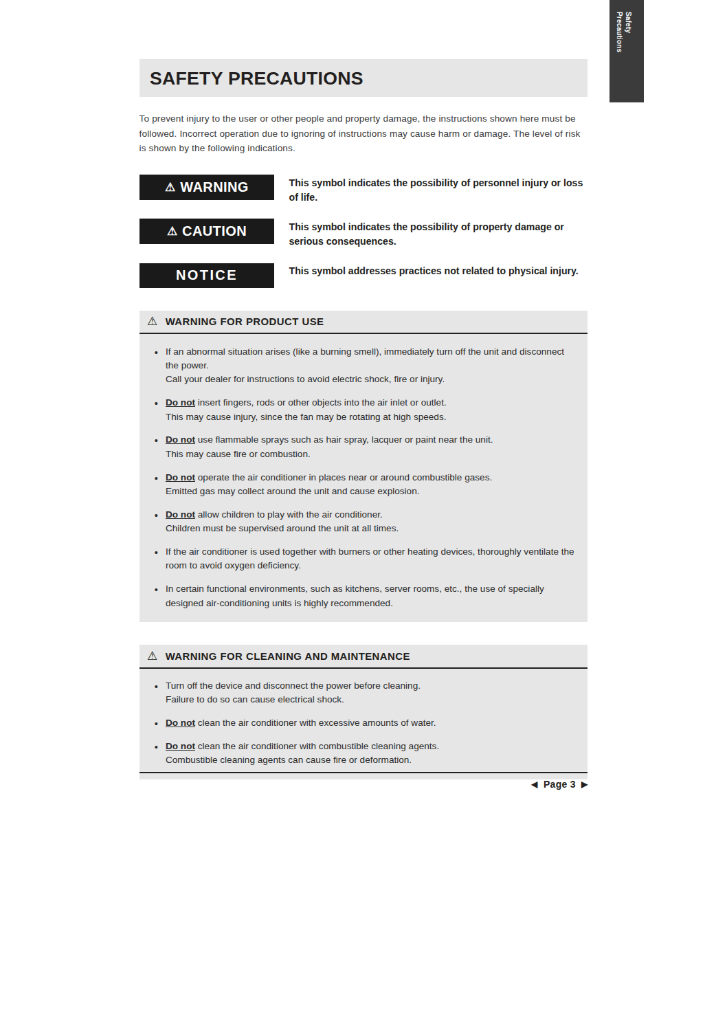Safety
Precautions
SAFETY PRECAUTIONS
To prevent injury to the user or other people and property damage, the instructions shown here must be followed. Incorrect operation due to ignoring of instructions may cause harm or damage. The level of risk is shown by the following indications.
⚠WARNING
This symbol indicates the possibility of personnel injury or loss of life.
⚠CAUTION
This symbol indicates the possibility of property damage or serious consequences.
NOTICE
This symbol addresses practices not related to physical injury.
⚠
WARNING FOR PRODUCT USE
If an abnormal situation arises (like a burning smell), immediately turn off the unit and disconnect the power.
Call your dealer for instructions to avoid electric shock, fire or injury.
Do not insert fingers, rods or other objects into the air inlet or outlet.
This may cause injury, since the fan may be rotating at high speeds.
Do not use flammable sprays such as hair spray, lacquer or paint near the unit.
This may cause fire or combustion.
Do not operate the air conditioner in places near or around combustible gases.
Emitted gas may collect around the unit and cause explosion.
Do not allow children to play with the air conditioner.
Children must be supervised around the unit at all times.
If the air conditioner is used together with burners or other heating devices, thoroughly ventilate the room to avoid oxygen deficiency.
In certain functional environments, such as kitchens, server rooms, etc., the use of specially designed air-conditioning units is highly recommended.
⚠
WARNING FOR CLEANING AND MAINTENANCE
Turn off the device and disconnect the power before cleaning.
Failure to do so can cause electrical shock.
Do not clean the air conditioner with excessive amounts of water.
Do not clean the air conditioner with combustible cleaning agents.
Combustible cleaning agents can cause fire or deformation.
◀ Page 3 ▶